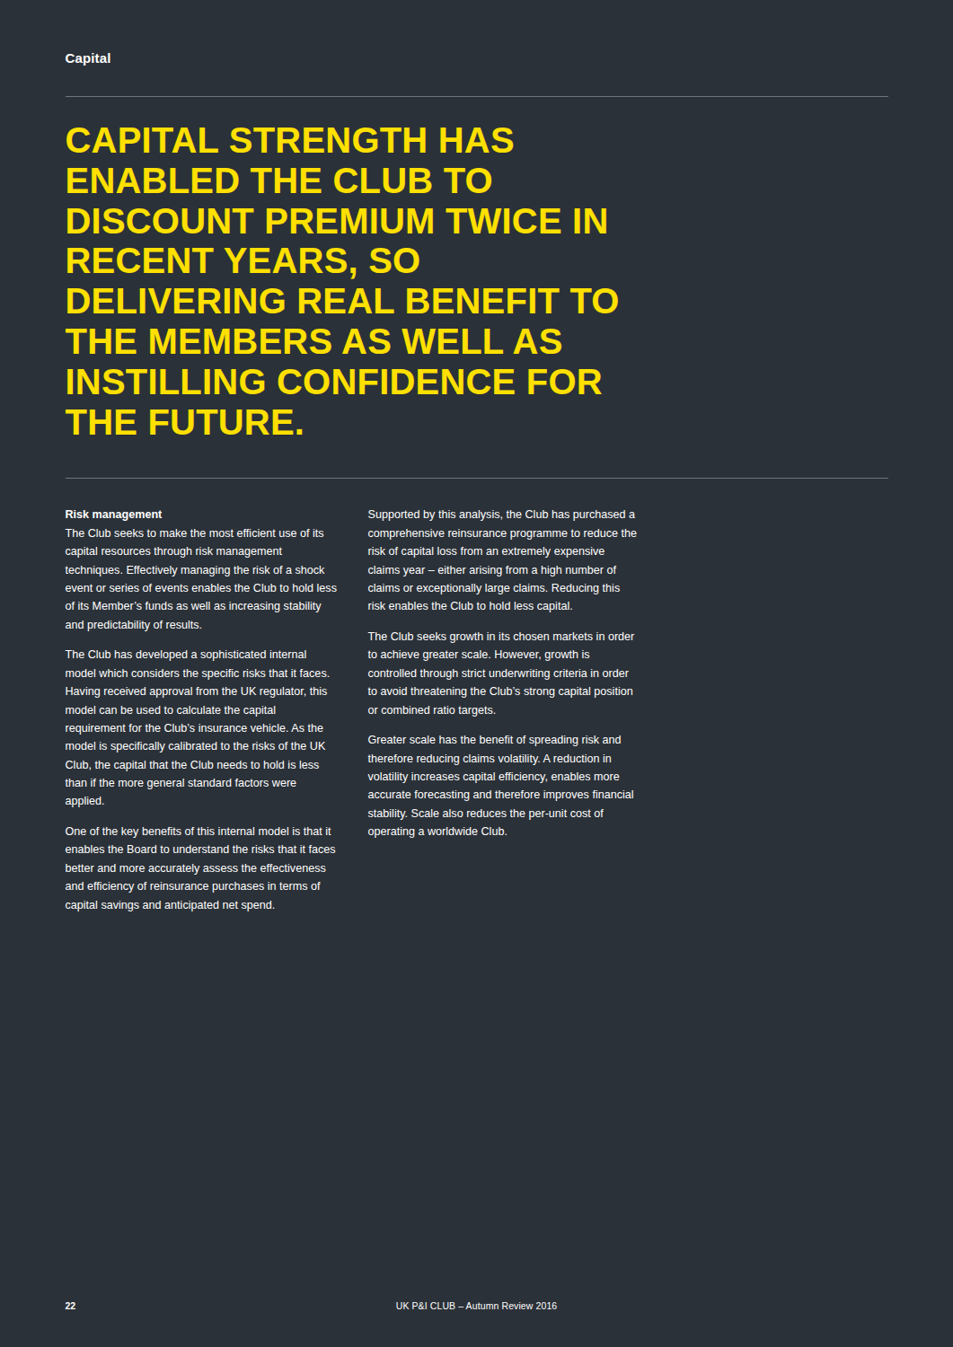Capital
Capital strength has enabled the Club to discount premium twice in recent years, so delivering real benefit to the Members as well as instilling confidence for the future.
Risk management
The Club seeks to make the most efficient use of its capital resources through risk management techniques. Effectively managing the risk of a shock event or series of events enables the Club to hold less of its Member’s funds as well as increasing stability and predictability of results.
The Club has developed a sophisticated internal model which considers the specific risks that it faces. Having received approval from the UK regulator, this model can be used to calculate the capital requirement for the Club’s insurance vehicle. As the model is specifically calibrated to the risks of the UK Club, the capital that the Club needs to hold is less than if the more general standard factors were applied.
One of the key benefits of this internal model is that it enables the Board to understand the risks that it faces better and more accurately assess the effectiveness and efficiency of reinsurance purchases in terms of capital savings and anticipated net spend.
Supported by this analysis, the Club has purchased a comprehensive reinsurance programme to reduce the risk of capital loss from an extremely expensive claims year – either arising from a high number of claims or exceptionally large claims. Reducing this risk enables the Club to hold less capital.
The Club seeks growth in its chosen markets in order to achieve greater scale. However, growth is controlled through strict underwriting criteria in order to avoid threatening the Club’s strong capital position or combined ratio targets.
Greater scale has the benefit of spreading risk and therefore reducing claims volatility. A reduction in volatility increases capital efficiency, enables more accurate forecasting and therefore improves financial stability. Scale also reduces the per-unit cost of operating a worldwide Club.
22
UK P&I CLUB – Autumn Review 2016